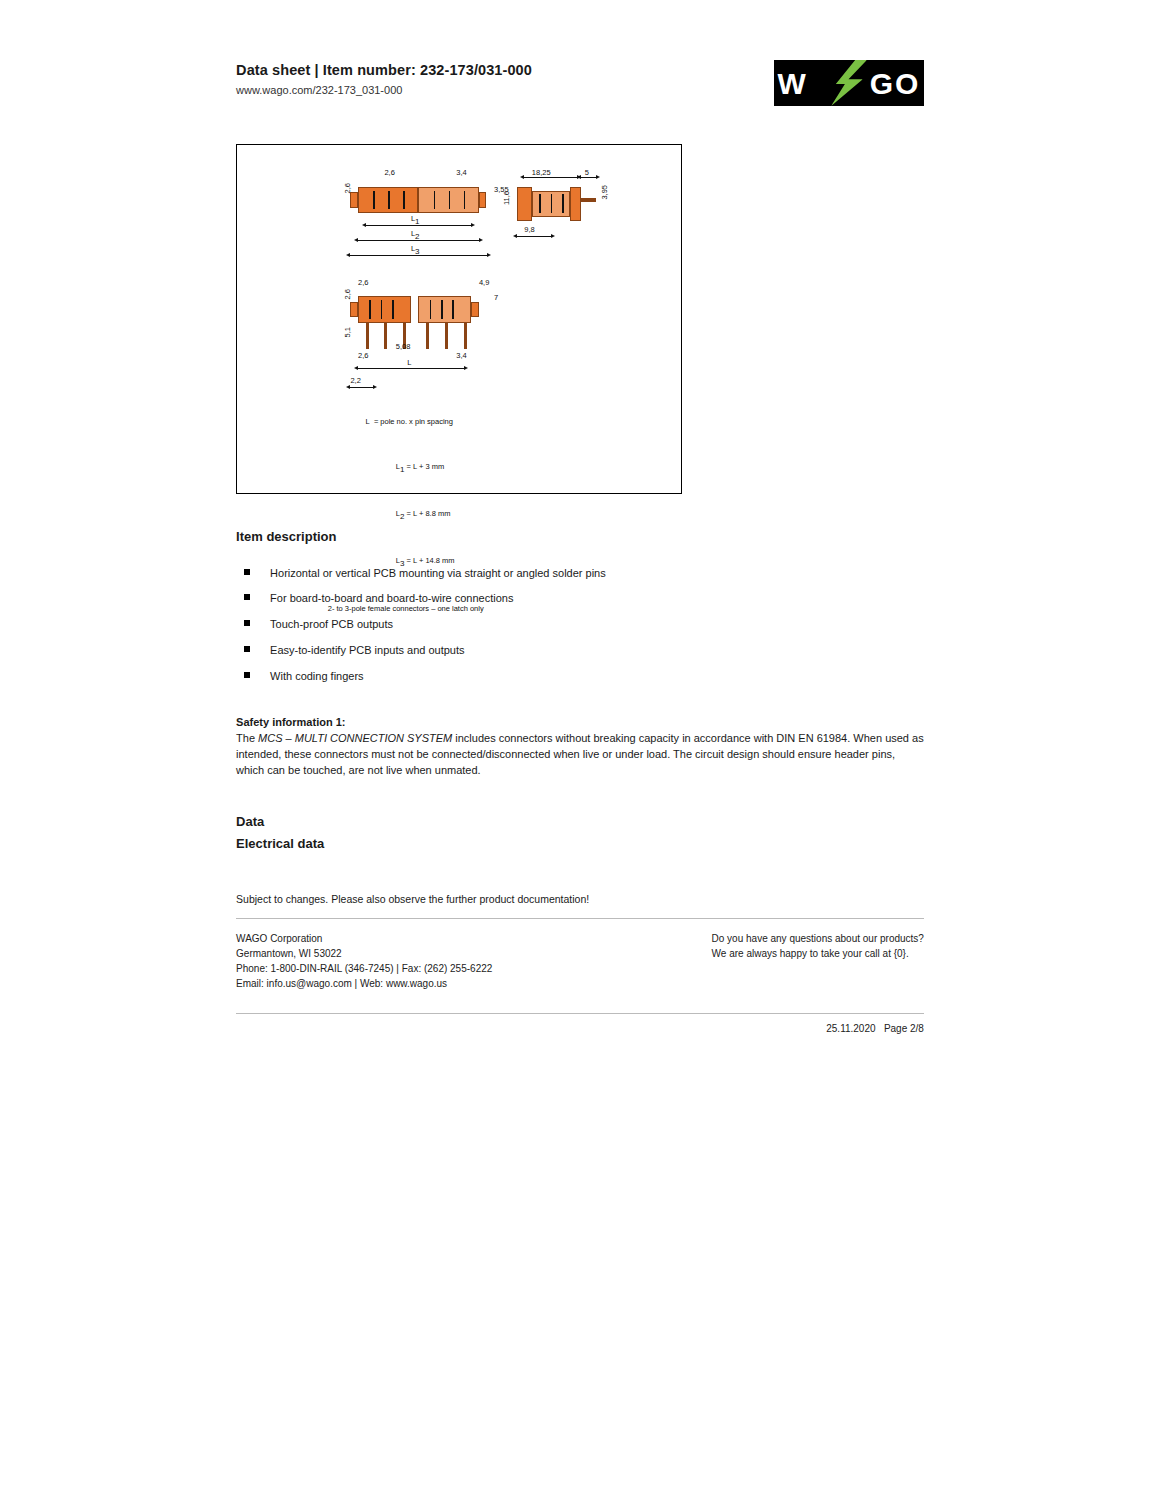Data sheet | Item number: 232-173/031-000
www.wago.com/232-173_031-000
W GO
2,6 3,4 2,6 3,55
L1
L2
L3
18,25 5
11,6 3,95
9,8 2,6 2,6 4,9 7
5,1 2,6 5,08 3,4
L 2,2
L = pole no. x pin spacing
L1 = L + 3 mm
L2 = L + 8.8 mm
L3 = L + 14.8 mm
2- to 3-pole female connectors – one latch only
Item description
Horizontal or vertical PCB mounting via straight or angled solder pins
For board-to-board and board-to-wire connections
Touch-proof PCB outputs
Easy-to-identify PCB inputs and outputs
With coding fingers
Safety information 1:
The MCS – MULTI CONNECTION SYSTEM includes connectors without breaking capacity in accordance with DIN EN 61984. When used as intended, these connectors must not be connected/disconnected when live or under load. The circuit design should ensure header pins, which can be touched, are not live when unmated.
Data
Electrical data
Subject to changes. Please also observe the further product documentation!
WAGO Corporation
Germantown, WI 53022
Phone: 1-800-DIN-RAIL (346-7245) | Fax: (262) 255-6222
Email: info.us@wago.com | Web: www.wago.us
Do you have any questions about our products?
We are always happy to take your call at {0}.
25.11.2020 Page 2/8